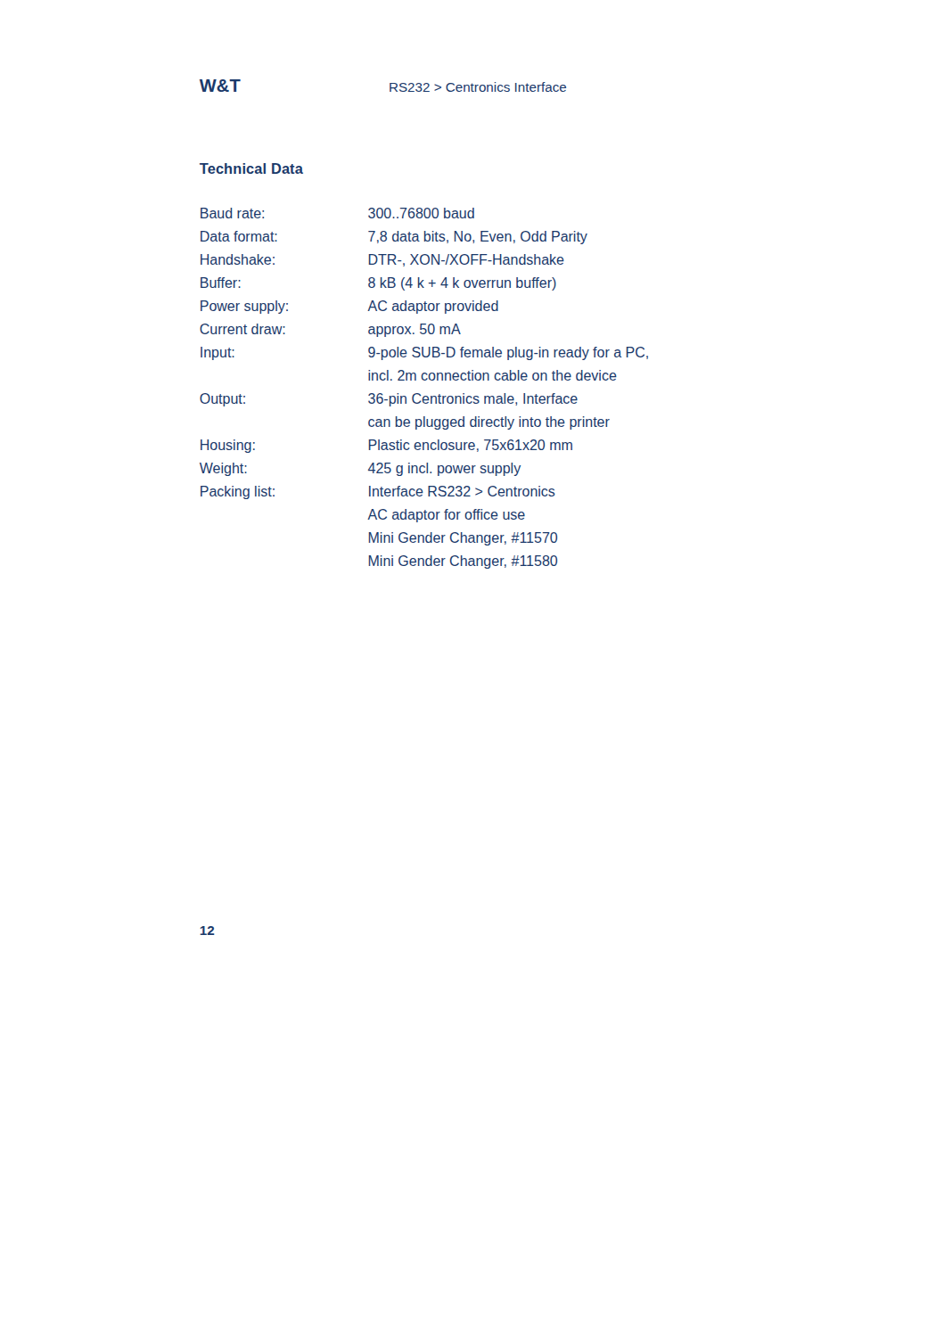W&T
RS232 > Centronics Interface
Technical Data
| Baud rate: | 300..76800 baud |
| Data format: | 7,8 data bits, No, Even, Odd Parity |
| Handshake: | DTR-, XON-/XOFF-Handshake |
| Buffer: | 8 kB (4 k + 4 k overrun buffer) |
| Power supply: | AC adaptor provided |
| Current draw: | approx. 50 mA |
| Input: | 9-pole SUB-D female plug-in ready for a PC, |
| | incl. 2m connection cable on the device |
| Output: | 36-pin Centronics male, Interface |
| | can be plugged directly into the printer |
| Housing: | Plastic enclosure, 75x61x20 mm |
| Weight: | 425 g incl. power supply |
| Packing list: | Interface RS232 > Centronics |
| | AC adaptor for office use |
| | Mini Gender Changer, #11570 |
| | Mini Gender Changer, #11580 |
12